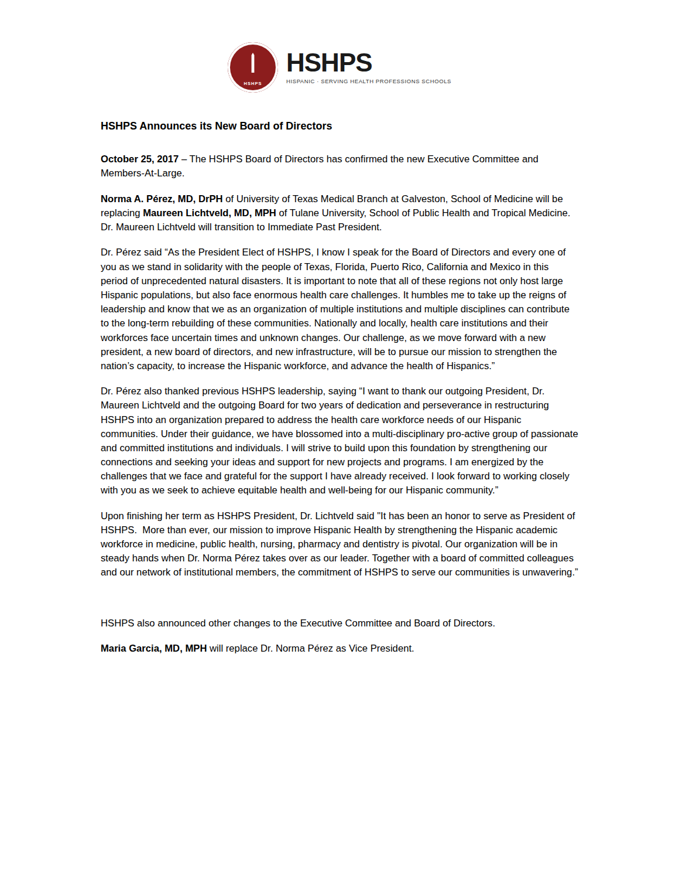HSHPS
HISPANIC · SERVING HEALTH PROFESSIONS SCHOOLS
HSHPS Announces its New Board of Directors
October 25, 2017 – The HSHPS Board of Directors has confirmed the new Executive Committee and Members-At-Large.
Norma A. Pérez, MD, DrPH of University of Texas Medical Branch at Galveston, School of Medicine will be replacing Maureen Lichtveld, MD, MPH of Tulane University, School of Public Health and Tropical Medicine. Dr. Maureen Lichtveld will transition to Immediate Past President.
Dr. Pérez said “As the President Elect of HSHPS, I know I speak for the Board of Directors and every one of you as we stand in solidarity with the people of Texas, Florida, Puerto Rico, California and Mexico in this period of unprecedented natural disasters. It is important to note that all of these regions not only host large Hispanic populations, but also face enormous health care challenges. It humbles me to take up the reigns of leadership and know that we as an organization of multiple institutions and multiple disciplines can contribute to the long-term rebuilding of these communities. Nationally and locally, health care institutions and their workforces face uncertain times and unknown changes. Our challenge, as we move forward with a new president, a new board of directors, and new infrastructure, will be to pursue our mission to strengthen the nation’s capacity, to increase the Hispanic workforce, and advance the health of Hispanics.”
Dr. Pérez also thanked previous HSHPS leadership, saying “I want to thank our outgoing President, Dr. Maureen Lichtveld and the outgoing Board for two years of dedication and perseverance in restructuring HSHPS into an organization prepared to address the health care workforce needs of our Hispanic communities. Under their guidance, we have blossomed into a multi-disciplinary pro-active group of passionate and committed institutions and individuals. I will strive to build upon this foundation by strengthening our connections and seeking your ideas and support for new projects and programs. I am energized by the challenges that we face and grateful for the support I have already received. I look forward to working closely with you as we seek to achieve equitable health and well-being for our Hispanic community.”
Upon finishing her term as HSHPS President, Dr. Lichtveld said "It has been an honor to serve as President of HSHPS. More than ever, our mission to improve Hispanic Health by strengthening the Hispanic academic workforce in medicine, public health, nursing, pharmacy and dentistry is pivotal. Our organization will be in steady hands when Dr. Norma Pérez takes over as our leader. Together with a board of committed colleagues and our network of institutional members, the commitment of HSHPS to serve our communities is unwavering.”
HSHPS also announced other changes to the Executive Committee and Board of Directors.
Maria Garcia, MD, MPH will replace Dr. Norma Pérez as Vice President.